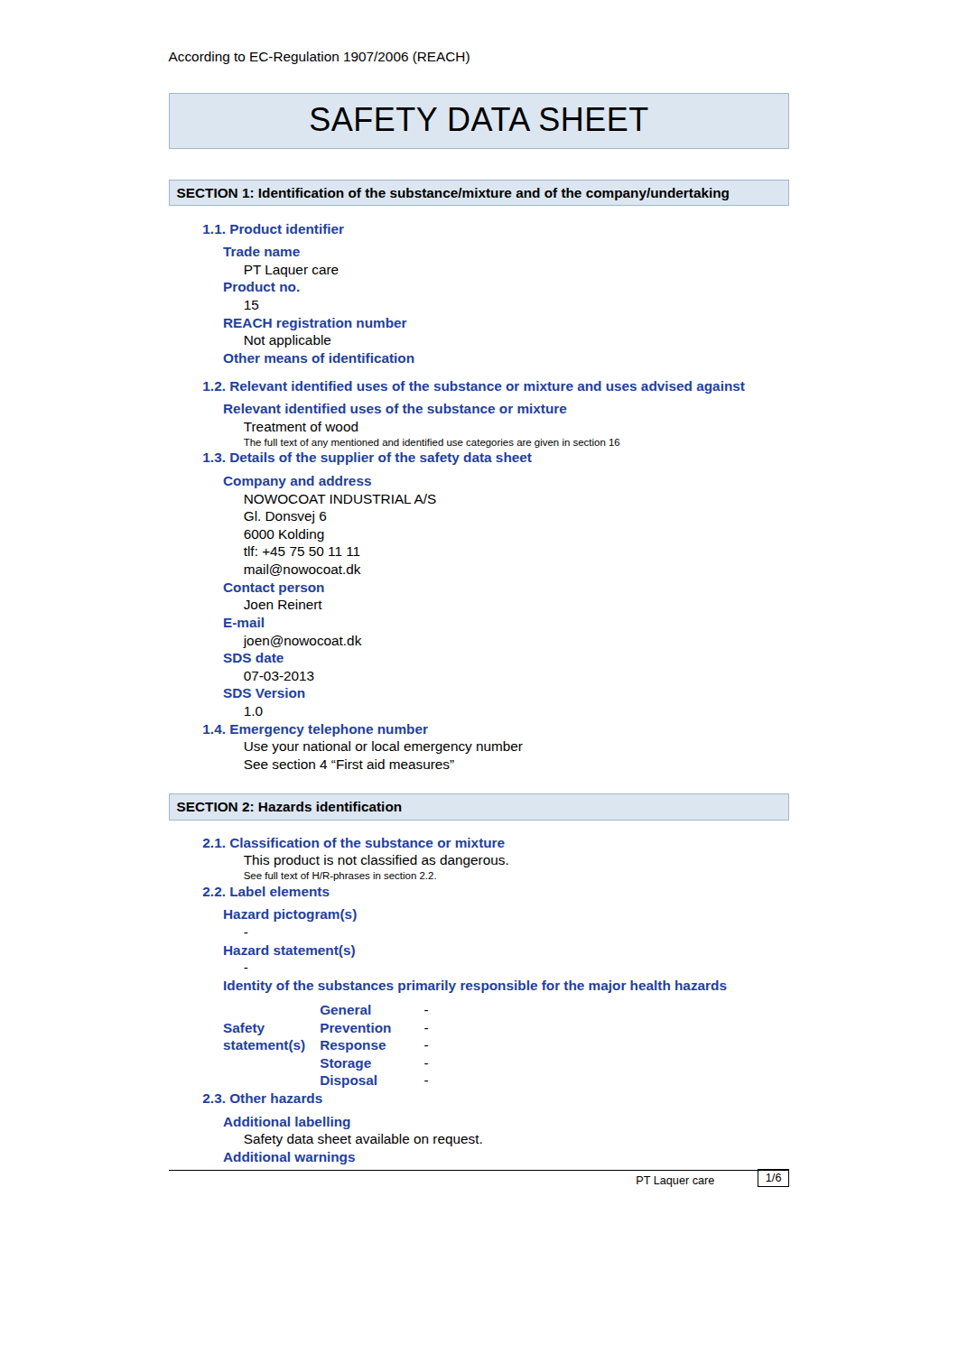According to EC-Regulation 1907/2006 (REACH)
SAFETY DATA SHEET
SECTION 1: Identification of the substance/mixture and of the company/undertaking
1.1. Product identifier
Trade name
PT Laquer care
Product no.
15
REACH registration number
Not applicable
Other means of identification
1.2. Relevant identified uses of the substance or mixture and uses advised against
Relevant identified uses of the substance or mixture
Treatment of wood
The full text of any mentioned and identified use categories are given in section 16
1.3. Details of the supplier of the safety data sheet
Company and address
NOWOCOAT INDUSTRIAL A/S
Gl. Donsvej 6
6000 Kolding
tlf: +45 75 50 11 11
mail@nowocoat.dk
Contact person
Joen Reinert
E-mail
joen@nowocoat.dk
SDS date
07-03-2013
SDS Version
1.0
1.4. Emergency telephone number
Use your national or local emergency number
See section 4 “First aid measures”
SECTION 2: Hazards identification
2.1. Classification of the substance or mixture
This product is not classified as dangerous.
See full text of H/R-phrases in section 2.2.
2.2. Label elements
Hazard pictogram(s)
-
Hazard statement(s)
-
Identity of the substances primarily responsible for the major health hazards
| | General | - |
| Safety | Prevention | - |
| statement(s) | Response | - |
| | Storage | - |
| | Disposal | - |
2.3. Other hazards
Additional labelling
Safety data sheet available on request.
Additional warnings
PT Laquer care 1/6